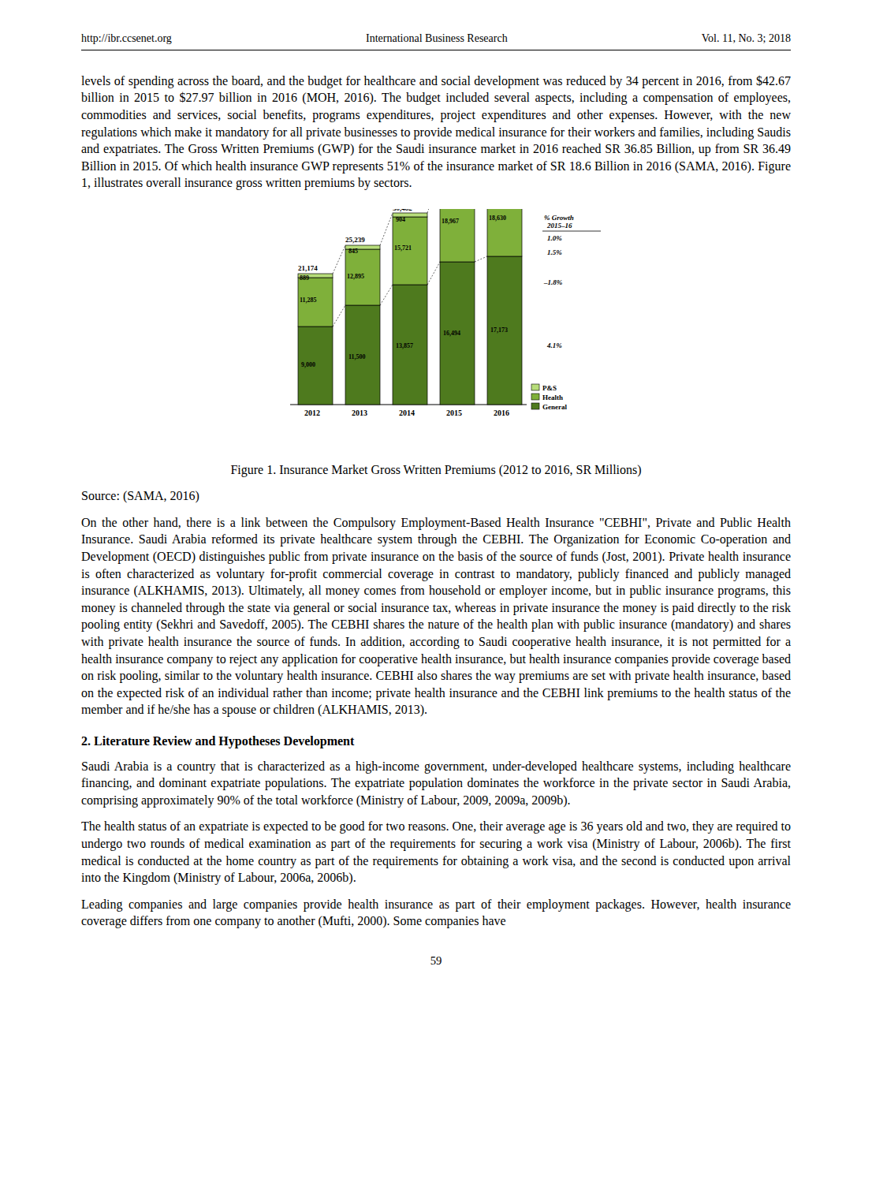http://ibr.ccsenet.org International Business Research Vol. 11, No. 3; 2018
levels of spending across the board, and the budget for healthcare and social development was reduced by 34 percent in 2016, from $42.67 billion in 2015 to $27.97 billion in 2016 (MOH, 2016). The budget included several aspects, including a compensation of employees, commodities and services, social benefits, programs expenditures, project expenditures and other expenses. However, with the new regulations which make it mandatory for all private businesses to provide medical insurance for their workers and families, including Saudis and expatriates. The Gross Written Premiums (GWP) for the Saudi insurance market in 2016 reached SR 36.85 Billion, up from SR 36.49 Billion in 2015. Of which health insurance GWP represents 51% of the insurance market of SR 18.6 Billion in 2016 (SAMA, 2016). Figure 1, illustrates overall insurance gross written premiums by sectors.
% Growth 2015–16 21,174 889 11,285 9,000 2012 25,239 845 12,895 11,500 2013 30,482 904 15,721 13,857 2014 36,946 1,036 18,967 16,494 2015 36,855 1,051 18,630 17,173 2016 1.0% 1.5% –1.8% 4.1% P&S Health General
Figure 1. Insurance Market Gross Written Premiums (2012 to 2016, SR Millions)
Source: (SAMA, 2016)
On the other hand, there is a link between the Compulsory Employment-Based Health Insurance "CEBHI", Private and Public Health Insurance. Saudi Arabia reformed its private healthcare system through the CEBHI. The Organization for Economic Co-operation and Development (OECD) distinguishes public from private insurance on the basis of the source of funds (Jost, 2001). Private health insurance is often characterized as voluntary for-profit commercial coverage in contrast to mandatory, publicly financed and publicly managed insurance (ALKHAMIS, 2013). Ultimately, all money comes from household or employer income, but in public insurance programs, this money is channeled through the state via general or social insurance tax, whereas in private insurance the money is paid directly to the risk pooling entity (Sekhri and Savedoff, 2005). The CEBHI shares the nature of the health plan with public insurance (mandatory) and shares with private health insurance the source of funds. In addition, according to Saudi cooperative health insurance, it is not permitted for a health insurance company to reject any application for cooperative health insurance, but health insurance companies provide coverage based on risk pooling, similar to the voluntary health insurance. CEBHI also shares the way premiums are set with private health insurance, based on the expected risk of an individual rather than income; private health insurance and the CEBHI link premiums to the health status of the member and if he/she has a spouse or children (ALKHAMIS, 2013).
2. Literature Review and Hypotheses Development
Saudi Arabia is a country that is characterized as a high-income government, under-developed healthcare systems, including healthcare financing, and dominant expatriate populations. The expatriate population dominates the workforce in the private sector in Saudi Arabia, comprising approximately 90% of the total workforce (Ministry of Labour, 2009, 2009a, 2009b).
The health status of an expatriate is expected to be good for two reasons. One, their average age is 36 years old and two, they are required to undergo two rounds of medical examination as part of the requirements for securing a work visa (Ministry of Labour, 2006b). The first medical is conducted at the home country as part of the requirements for obtaining a work visa, and the second is conducted upon arrival into the Kingdom (Ministry of Labour, 2006a, 2006b).
Leading companies and large companies provide health insurance as part of their employment packages. However, health insurance coverage differs from one company to another (Mufti, 2000). Some companies have
59